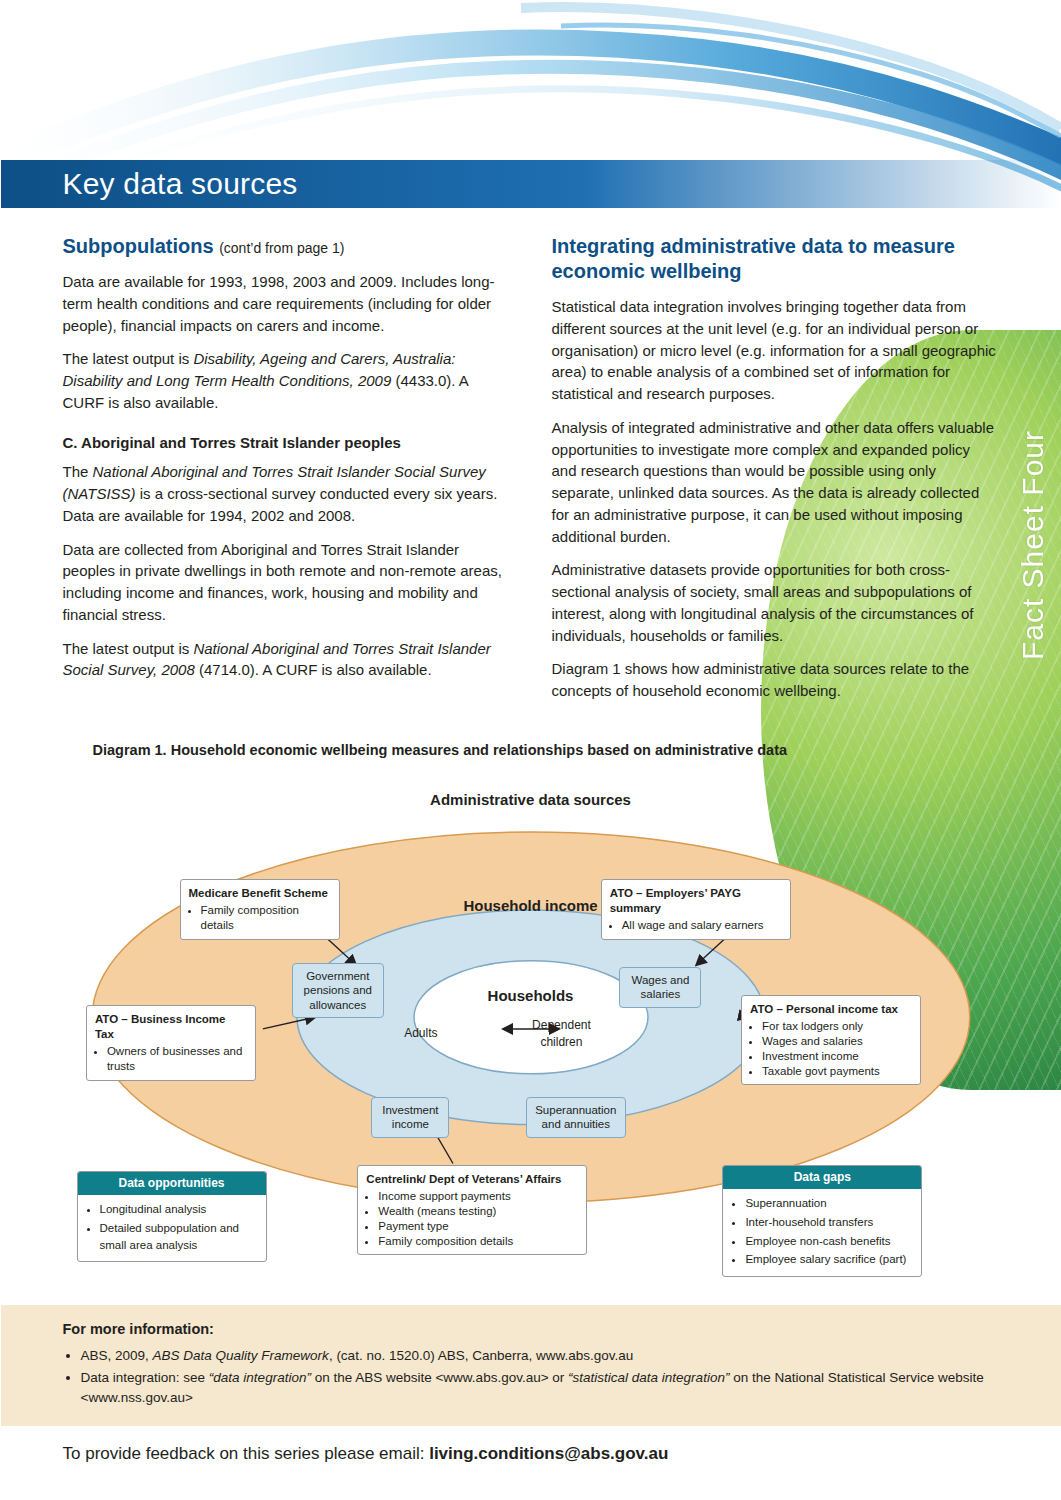Key data sources
Fact Sheet Four
Subpopulations (cont’d from page 1)
Data are available for 1993, 1998, 2003 and 2009. Includes long-term health conditions and care requirements (including for older people), financial impacts on carers and income.
The latest output is Disability, Ageing and Carers, Australia: Disability and Long Term Health Conditions, 2009 (4433.0). A CURF is also available.
C. Aboriginal and Torres Strait Islander peoples
The National Aboriginal and Torres Strait Islander Social Survey (NATSISS) is a cross-sectional survey conducted every six years. Data are available for 1994, 2002 and 2008.
Data are collected from Aboriginal and Torres Strait Islander peoples in private dwellings in both remote and non-remote areas, including income and finances, work, housing and mobility and financial stress.
The latest output is National Aboriginal and Torres Strait Islander Social Survey, 2008 (4714.0). A CURF is also available.
Integrating administrative data to measure economic wellbeing
Statistical data integration involves bringing together data from different sources at the unit level (e.g. for an individual person or organisation) or micro level (e.g. information for a small geographic area) to enable analysis of a combined set of information for statistical and research purposes.
Analysis of integrated administrative and other data offers valuable opportunities to investigate more complex and expanded policy and research questions than would be possible using only separate, unlinked data sources. As the data is already collected for an administrative purpose, it can be used without imposing additional burden.
Administrative datasets provide opportunities for both cross-sectional analysis of society, small areas and subpopulations of interest, along with longitudinal analysis of the circumstances of individuals, households or families.
Diagram 1 shows how administrative data sources relate to the concepts of household economic wellbeing.
Diagram 1. Household economic wellbeing measures and relationships based on administrative data
Administrative data sources
Household income
Households
Adults
Dependent
children
Government
pensions and
allowances
Wages and
salaries
Investment
income
Superannuation
and annuities
Medicare Benefit Scheme
Family composition details
ATO – Employers’ PAYG summary
All wage and salary earners
ATO – Business Income Tax
Owners of businesses and trusts
ATO – Personal income tax
For tax lodgers only
Wages and salaries
Investment income
Taxable govt payments
Centrelink/ Dept of Veterans’ Affairs
Income support payments
Wealth (means testing)
Payment type
Family composition details
Data opportunities
Longitudinal analysis
Detailed subpopulation and small area analysis
Data gaps
Superannuation
Inter-household transfers
Employee non-cash benefits
Employee salary sacrifice (part)
For more information:
ABS, 2009, ABS Data Quality Framework, (cat. no. 1520.0) ABS, Canberra, www.abs.gov.au
Data integration: see “data integration” on the ABS website <www.abs.gov.au> or “statistical data integration” on the National Statistical Service website <www.nss.gov.au>
To provide feedback on this series please email: living.conditions@abs.gov.au